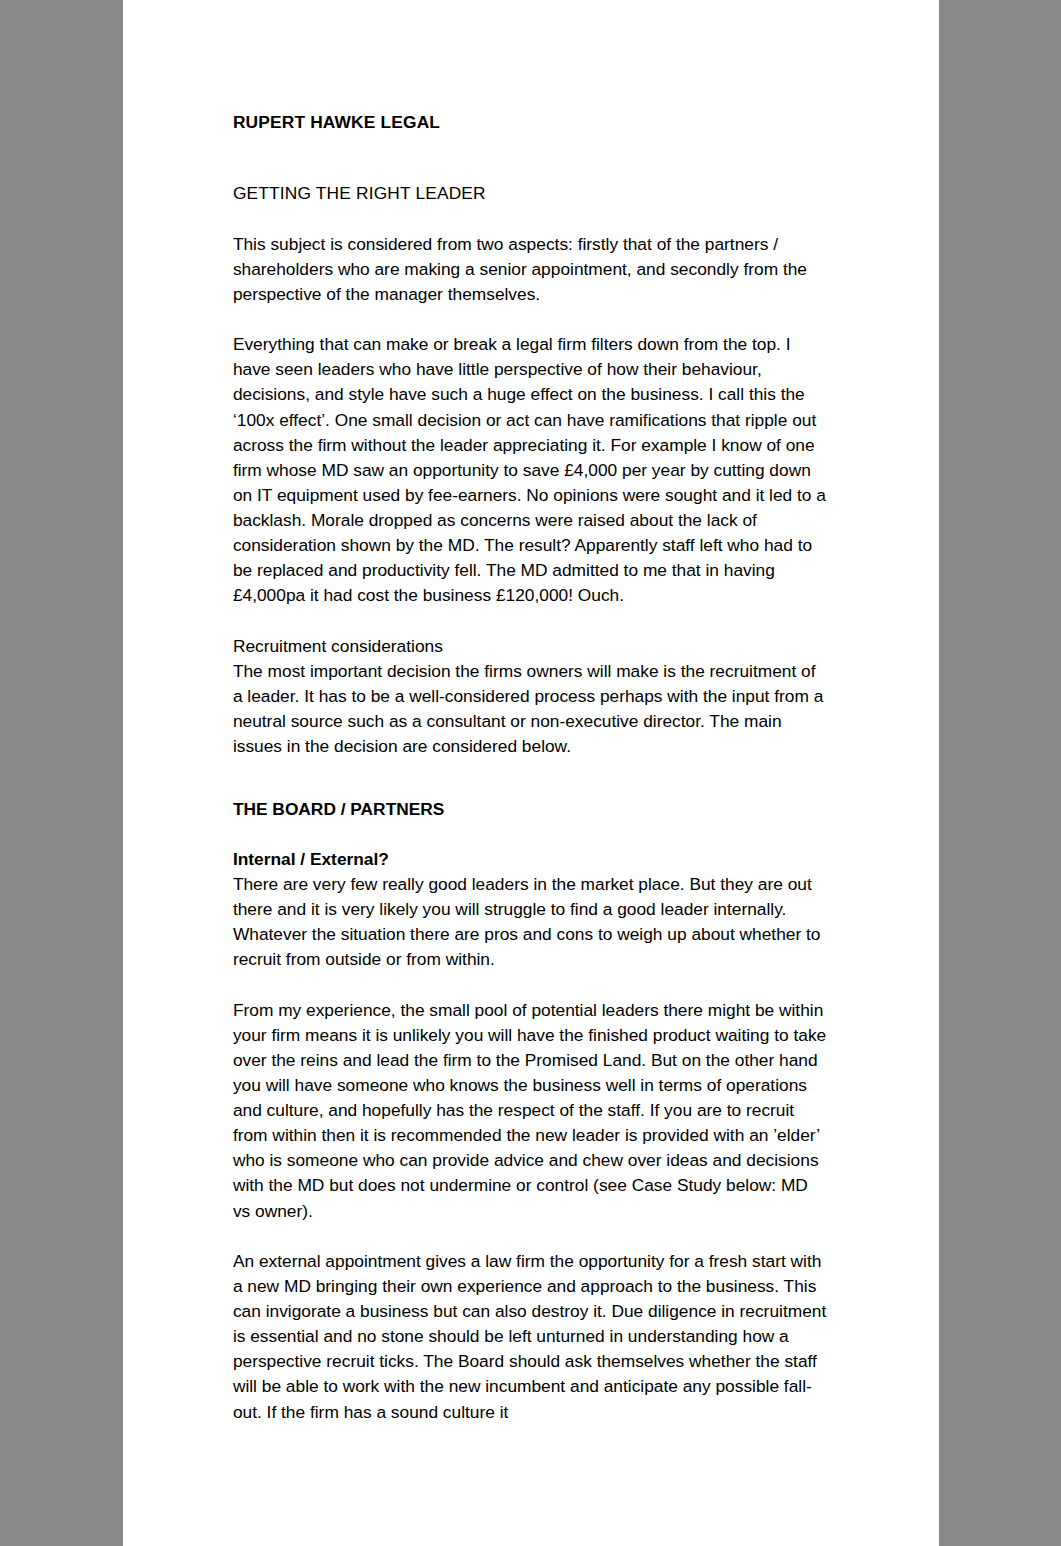RUPERT HAWKE LEGAL
GETTING THE RIGHT LEADER
This subject is considered from two aspects: firstly that of the partners / shareholders who are making a senior appointment, and secondly from the perspective of the manager themselves.
Everything that can make or break a legal firm filters down from the top. I have seen leaders who have little perspective of how their behaviour, decisions, and style have such a huge effect on the business. I call this the ‘100x effect’. One small decision or act can have ramifications that ripple out across the firm without the leader appreciating it. For example I know of one firm whose MD saw an opportunity to save £4,000 per year by cutting down on IT equipment used by fee-earners. No opinions were sought and it led to a backlash. Morale dropped as concerns were raised about the lack of consideration shown by the MD. The result? Apparently staff left who had to be replaced and productivity fell. The MD admitted to me that in having £4,000pa it had cost the business £120,000! Ouch.
Recruitment considerations
The most important decision the firms owners will make is the recruitment of a leader. It has to be a well-considered process perhaps with the input from a neutral source such as a consultant or non-executive director. The main issues in the decision are considered below.
THE BOARD / PARTNERS
Internal / External?
There are very few really good leaders in the market place. But they are out there and it is very likely you will struggle to find a good leader internally.
Whatever the situation there are pros and cons to weigh up about whether to recruit from outside or from within.
From my experience, the small pool of potential leaders there might be within your firm means it is unlikely you will have the finished product waiting to take over the reins and lead the firm to the Promised Land. But on the other hand you will have someone who knows the business well in terms of operations and culture, and hopefully has the respect of the staff. If you are to recruit from within then it is recommended the new leader is provided with an ’elder’ who is someone who can provide advice and chew over ideas and decisions with the MD but does not undermine or control (see Case Study below: MD vs owner).
An external appointment gives a law firm the opportunity for a fresh start with a new MD bringing their own experience and approach to the business. This can invigorate a business but can also destroy it. Due diligence in recruitment is essential and no stone should be left unturned in understanding how a perspective recruit ticks. The Board should ask themselves whether the staff will be able to work with the new incumbent and anticipate any possible fall-out. If the firm has a sound culture it